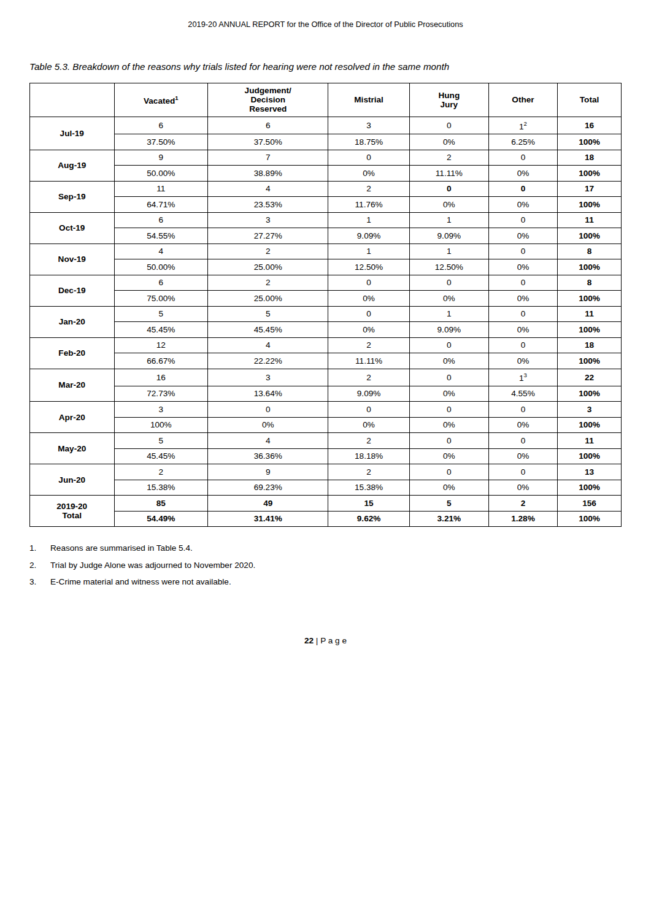2019-20 ANNUAL REPORT for the Office of the Director of Public Prosecutions
Table 5.3. Breakdown of the reasons why trials listed for hearing were not resolved in the same month
| | Vacated 1 | Judgement/ Decision Reserved | Mistrial | Hung Jury | Other | Total |
| --- | --- | --- | --- | --- | --- | --- |
| Jul-19 | 6 | 6 | 3 | 0 | 1 2 | 16 |
| 37.50% | 37.50% | 18.75% | 0% | 6.25% | 100% |
| Aug-19 | 9 | 7 | 0 | 2 | 0 | 18 |
| 50.00% | 38.89% | 0% | 11.11% | 0% | 100% |
| Sep-19 | 11 | 4 | 2 | 0 | 0 | 17 |
| 64.71% | 23.53% | 11.76% | 0% | 0% | 100% |
| Oct-19 | 6 | 3 | 1 | 1 | 0 | 11 |
| 54.55% | 27.27% | 9.09% | 9.09% | 0% | 100% |
| Nov-19 | 4 | 2 | 1 | 1 | 0 | 8 |
| 50.00% | 25.00% | 12.50% | 12.50% | 0% | 100% |
| Dec-19 | 6 | 2 | 0 | 0 | 0 | 8 |
| 75.00% | 25.00% | 0% | 0% | 0% | 100% |
| Jan-20 | 5 | 5 | 0 | 1 | 0 | 11 |
| 45.45% | 45.45% | 0% | 9.09% | 0% | 100% |
| Feb-20 | 12 | 4 | 2 | 0 | 0 | 18 |
| 66.67% | 22.22% | 11.11% | 0% | 0% | 100% |
| Mar-20 | 16 | 3 | 2 | 0 | 1 3 | 22 |
| 72.73% | 13.64% | 9.09% | 0% | 4.55% | 100% |
| Apr-20 | 3 | 0 | 0 | 0 | 0 | 3 |
| 100% | 0% | 0% | 0% | 0% | 100% |
| May-20 | 5 | 4 | 2 | 0 | 0 | 11 |
| 45.45% | 36.36% | 18.18% | 0% | 0% | 100% |
| Jun-20 | 2 | 9 | 2 | 0 | 0 | 13 |
| 15.38% | 69.23% | 15.38% | 0% | 0% | 100% |
| 2019-20 Total | 85 | 49 | 15 | 5 | 2 | 156 |
| 54.49% | 31.41% | 9.62% | 3.21% | 1.28% | 100% |
1. Reasons are summarised in Table 5.4.
2. Trial by Judge Alone was adjourned to November 2020.
3. E-Crime material and witness were not available.
22 | P a g e